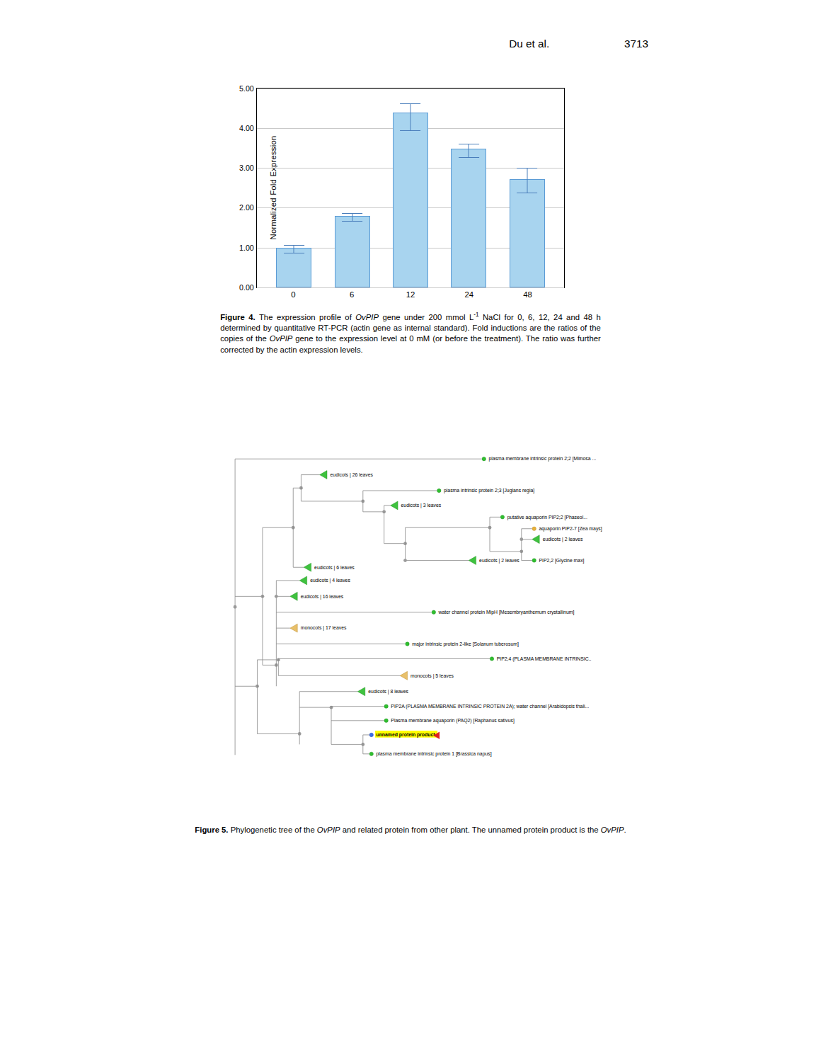Du et al. 3713
Normalized Fold Expression
5.00
4.00
3.00
2.00
1.00
0.00
06122448
Figure 4. The expression profile of OvPIP gene under 200 mmol L-1 NaCl for 0, 6, 12, 24 and 48 h determined by quantitative RT-PCR (actin gene as internal standard). Fold inductions are the ratios of the copies of the OvPIP gene to the expression level at 0 mM (or before the treatment). The ratio was further corrected by the actin expression levels.
plasma membrane intrinsic protein 2;2 [Mimosa ... eudicots | 26 leaves plasma intrinsic protein 2;3 [Juglans regia] eudicots | 3 leaves putative aquaporin PIP2;2 [Phaseol... aquaporin PIP2-7 [Zea mays] eudicots | 2 leaves PIP2,2 [Glycine max] eudicots | 2 leaves eudicots | 6 leaves eudicots | 4 leaves eudicots | 16 leaves water channel protein MipH [Mesembryanthemum crystallinum] monocots | 17 leaves major intrinsic protein 2-like [Solanum tuberosum] PIP2;4 (PLASMA MEMBRANE INTRINSIC.. monocots | 5 leaves eudicots | 8 leaves PIP2A (PLASMA MEMBRANE INTRINSIC PROTEIN 2A); water channel [Arabidopsis thali... Plasma membrane aquaporin (PAQ2) [Raphanus sativus] unnamed protein product plasma membrane intrinsic protein 1 [Brassica napus]
Figure 5. Phylogenetic tree of the OvPIP and related protein from other plant. The unnamed protein product is the OvPIP.